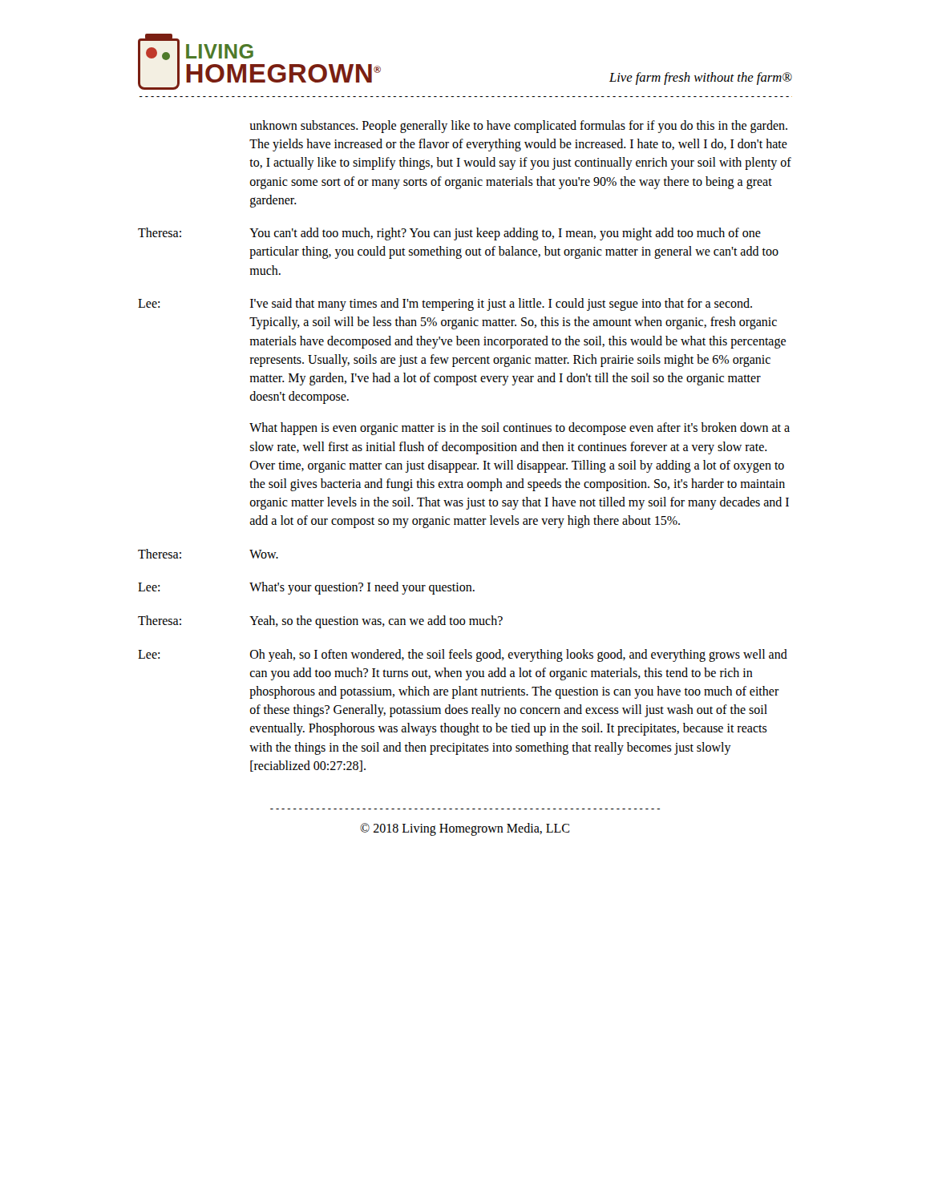LIVING HOMEGROWN®
Live farm fresh without the farm®
-------------------------------------------------------------------------------------------------------------------
unknown substances. People generally like to have complicated formulas for if you do this in the garden. The yields have increased or the flavor of everything would be increased. I hate to, well I do, I don't hate to, I actually like to simplify things, but I would say if you just continually enrich your soil with plenty of organic some sort of or many sorts of organic materials that you're 90% the way there to being a great gardener.
Theresa:
You can't add too much, right? You can just keep adding to, I mean, you might add too much of one particular thing, you could put something out of balance, but organic matter in general we can't add too much.
Lee:
I've said that many times and I'm tempering it just a little. I could just segue into that for a second. Typically, a soil will be less than 5% organic matter. So, this is the amount when organic, fresh organic materials have decomposed and they've been incorporated to the soil, this would be what this percentage represents. Usually, soils are just a few percent organic matter. Rich prairie soils might be 6% organic matter. My garden, I've had a lot of compost every year and I don't till the soil so the organic matter doesn't decompose.
What happen is even organic matter is in the soil continues to decompose even after it's broken down at a slow rate, well first as initial flush of decomposition and then it continues forever at a very slow rate. Over time, organic matter can just disappear. It will disappear. Tilling a soil by adding a lot of oxygen to the soil gives bacteria and fungi this extra oomph and speeds the composition. So, it's harder to maintain organic matter levels in the soil. That was just to say that I have not tilled my soil for many decades and I add a lot of our compost so my organic matter levels are very high there about 15%.
Theresa:
Wow.
Lee:
What's your question? I need your question.
Theresa:
Yeah, so the question was, can we add too much?
Lee:
Oh yeah, so I often wondered, the soil feels good, everything looks good, and everything grows well and can you add too much? It turns out, when you add a lot of organic materials, this tend to be rich in phosphorous and potassium, which are plant nutrients. The question is can you have too much of either of these things? Generally, potassium does really no concern and excess will just wash out of the soil eventually. Phosphorous was always thought to be tied up in the soil. It precipitates, because it reacts with the things in the soil and then precipitates into something that really becomes just slowly [reciablized 00:27:28].
----------------------------------------------------------------------
© 2018 Living Homegrown Media, LLC